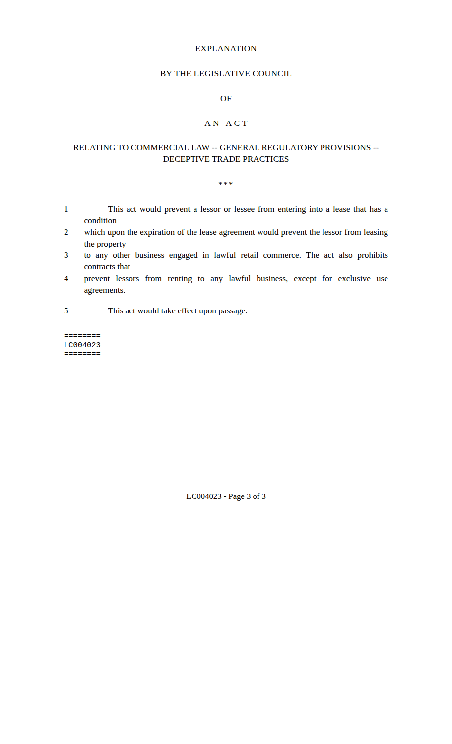EXPLANATION
BY THE LEGISLATIVE COUNCIL
OF
A N A C T
RELATING TO COMMERCIAL LAW -- GENERAL REGULATORY PROVISIONS --
DECEPTIVE TRADE PRACTICES
***
| 1 | This act would prevent a lessor or lessee from entering into a lease that has a condition |
| 2 | which upon the expiration of the lease agreement would prevent the lessor from leasing the property |
| 3 | to any other business engaged in lawful retail commerce. The act also prohibits contracts that |
| 4 | prevent lessors from renting to any lawful business, except for exclusive use agreements. |
| 5 | This act would take effect upon passage. |
========
LC004023
========
LC004023 - Page 3 of 3